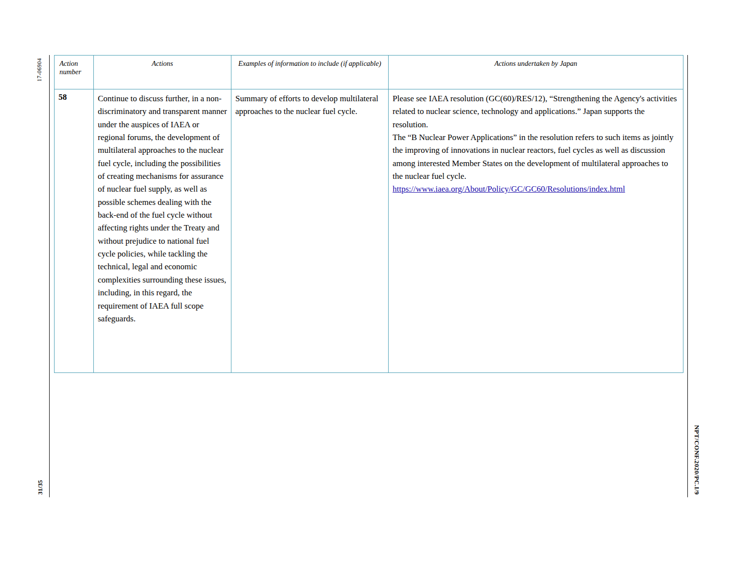17-06904
| Action number | Actions | Examples of information to include (if applicable) | Actions undertaken by Japan |
| --- | --- | --- | --- |
| 58 | Continue to discuss further, in a non-discriminatory and transparent manner under the auspices of IAEA or regional forums, the development of multilateral approaches to the nuclear fuel cycle, including the possibilities of creating mechanisms for assurance of nuclear fuel supply, as well as possible schemes dealing with the back-end of the fuel cycle without affecting rights under the Treaty and without prejudice to national fuel cycle policies, while tackling the technical, legal and economic complexities surrounding these issues, including, in this regard, the requirement of IAEA full scope safeguards. | Summary of efforts to develop multilateral approaches to the nuclear fuel cycle. | Please see IAEA resolution (GC(60)/RES/12), “Strengthening the Agency's activities related to nuclear science, technology and applications.” Japan supports the resolution. The “B Nuclear Power Applications” in the resolution refers to such items as jointly the improving of innovations in nuclear reactors, fuel cycles as well as discussion among interested Member States on the development of multilateral approaches to the nuclear fuel cycle. https://www.iaea.org/About/Policy/GC/GC60/Resolutions/index.html |
31/35
NPT/CONF.2020/PC.I/9